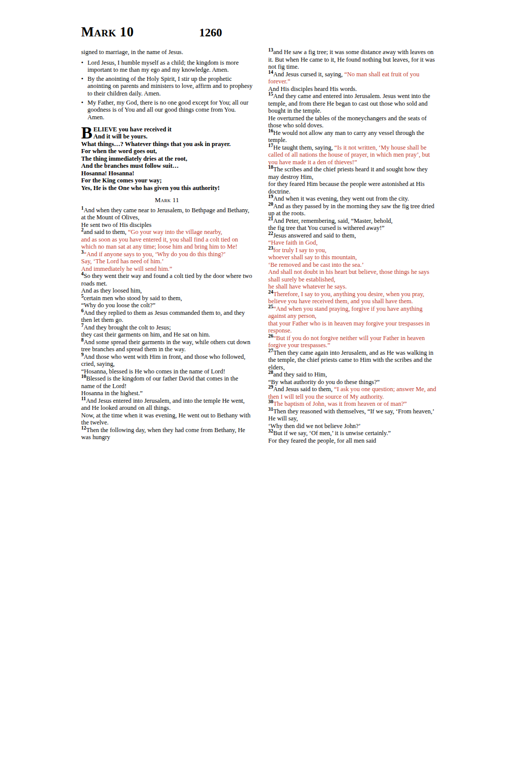Mark 10 1260
signed to marriage, in the name of Jesus.
Lord Jesus, I humble myself as a child; the kingdom is more important to me than my ego and my knowledge. Amen.
By the anointing of the Holy Spirit, I stir up the prophetic anointing on parents and ministers to love, affirm and to prophesy to their children daily. Amen.
My Father, my God, there is no one good except for You; all our goodness is of You and all our good things come from You. Amen.
BELIEVE you have received it
And it will be yours.
What things…? Whatever things that you ask in prayer.
For when the word goes out,
The thing immediately dries at the root,
And the branches must follow suit…
Hosanna! Hosanna!
For the King comes your way;
Yes, He is the One who has given you this authority!
Mark 11
1And when they came near to Jerusalem, to Bethpage and Bethany, at the Mount of Olives,
He sent two of His disciples
2and said to them, “Go your way into the village nearby,
and as soon as you have entered it, you shall find a colt tied on which no man sat at any time; loose him and bring him to Me!
3“And if anyone says to you, ‘Why do you do this thing?’
Say, ‘The Lord has need of him.’
And immediately he will send him.”
4So they went their way and found a colt tied by the door where two roads met.
And as they loosed him,
5certain men who stood by said to them,
“Why do you loose the colt?”
6And they replied to them as Jesus commanded them to, and they then let them go.
7And they brought the colt to Jesus;
they cast their garments on him, and He sat on him.
8And some spread their garments in the way, while others cut down tree branches and spread them in the way.
9And those who went with Him in front, and those who followed, cried, saying,
“Hosanna, blessed is He who comes in the name of Lord!
10Blessed is the kingdom of our father David that comes in the name of the Lord!
Hosanna in the highest.”
11And Jesus entered into Jerusalem, and into the temple He went,
and He looked around on all things.
Now, at the time when it was evening, He went out to Bethany with the twelve.
12Then the following day, when they had come from Bethany, He was hungry
13and He saw a fig tree; it was some distance away with leaves on it. But when He came to it, He found nothing but leaves, for it was not fig time.
14And Jesus cursed it, saying, “No man shall eat fruit of you forever.”
And His disciples heard His words.
15And they came and entered into Jerusalem. Jesus went into the temple, and from there He began to cast out those who sold and bought in the temple.
He overturned the tables of the moneychangers and the seats of those who sold doves.
16He would not allow any man to carry any vessel through the temple.
17He taught them, saying, “Is it not written, ‘My house shall be called of all nations the house of prayer, in which men pray’, but you have made it a den of thieves!”
18The scribes and the chief priests heard it and sought how they may destroy Him,
for they feared Him because the people were astonished at His doctrine.
19And when it was evening, they went out from the city.
20And as they passed by in the morning they saw the fig tree dried up at the roots.
21And Peter, remembering, said, “Master, behold,
the fig tree that You cursed is withered away!”
22Jesus answered and said to them,
“Have faith in God,
23for truly I say to you,
whoever shall say to this mountain,
‘Be removed and be cast into the sea.’
And shall not doubt in his heart but believe, those things he says shall surely be established,
he shall have whatever he says.
24Therefore, I say to you, anything you desire, when you pray, believe you have received them, and you shall have them.
25“And when you stand praying, forgive if you have anything against any person,
that your Father who is in heaven may forgive your trespasses in response.
26“But if you do not forgive neither will your Father in heaven forgive your trespasses.”
27Then they came again into Jerusalem, and as He was walking in the temple, the chief priests came to Him with the scribes and the elders,
28and they said to Him,
“By what authority do you do these things?”
29And Jesus said to them, “I ask you one question; answer Me, and then I will tell you the source of My authority.
30The baptism of John, was it from heaven or of man?”
31Then they reasoned with themselves, “If we say, ‘From heaven,’ He will say,
‘Why then did we not believe John?’
32But if we say, ‘Of men,’ it is unwise certainly.”
For they feared the people, for all men said